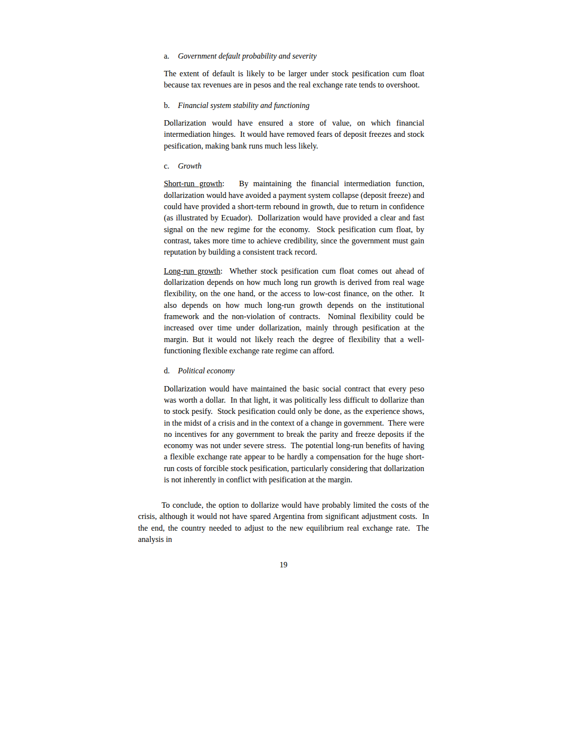a. Government default probability and severity
The extent of default is likely to be larger under stock pesification cum float because tax revenues are in pesos and the real exchange rate tends to overshoot.
b. Financial system stability and functioning
Dollarization would have ensured a store of value, on which financial intermediation hinges. It would have removed fears of deposit freezes and stock pesification, making bank runs much less likely.
c. Growth
Short-run growth: By maintaining the financial intermediation function, dollarization would have avoided a payment system collapse (deposit freeze) and could have provided a short-term rebound in growth, due to return in confidence (as illustrated by Ecuador). Dollarization would have provided a clear and fast signal on the new regime for the economy. Stock pesification cum float, by contrast, takes more time to achieve credibility, since the government must gain reputation by building a consistent track record.
Long-run growth: Whether stock pesification cum float comes out ahead of dollarization depends on how much long run growth is derived from real wage flexibility, on the one hand, or the access to low-cost finance, on the other. It also depends on how much long-run growth depends on the institutional framework and the non-violation of contracts. Nominal flexibility could be increased over time under dollarization, mainly through pesification at the margin. But it would not likely reach the degree of flexibility that a well-functioning flexible exchange rate regime can afford.
d. Political economy
Dollarization would have maintained the basic social contract that every peso was worth a dollar. In that light, it was politically less difficult to dollarize than to stock pesify. Stock pesification could only be done, as the experience shows, in the midst of a crisis and in the context of a change in government. There were no incentives for any government to break the parity and freeze deposits if the economy was not under severe stress. The potential long-run benefits of having a flexible exchange rate appear to be hardly a compensation for the huge short-run costs of forcible stock pesification, particularly considering that dollarization is not inherently in conflict with pesification at the margin.
To conclude, the option to dollarize would have probably limited the costs of the crisis, although it would not have spared Argentina from significant adjustment costs. In the end, the country needed to adjust to the new equilibrium real exchange rate. The analysis in
19